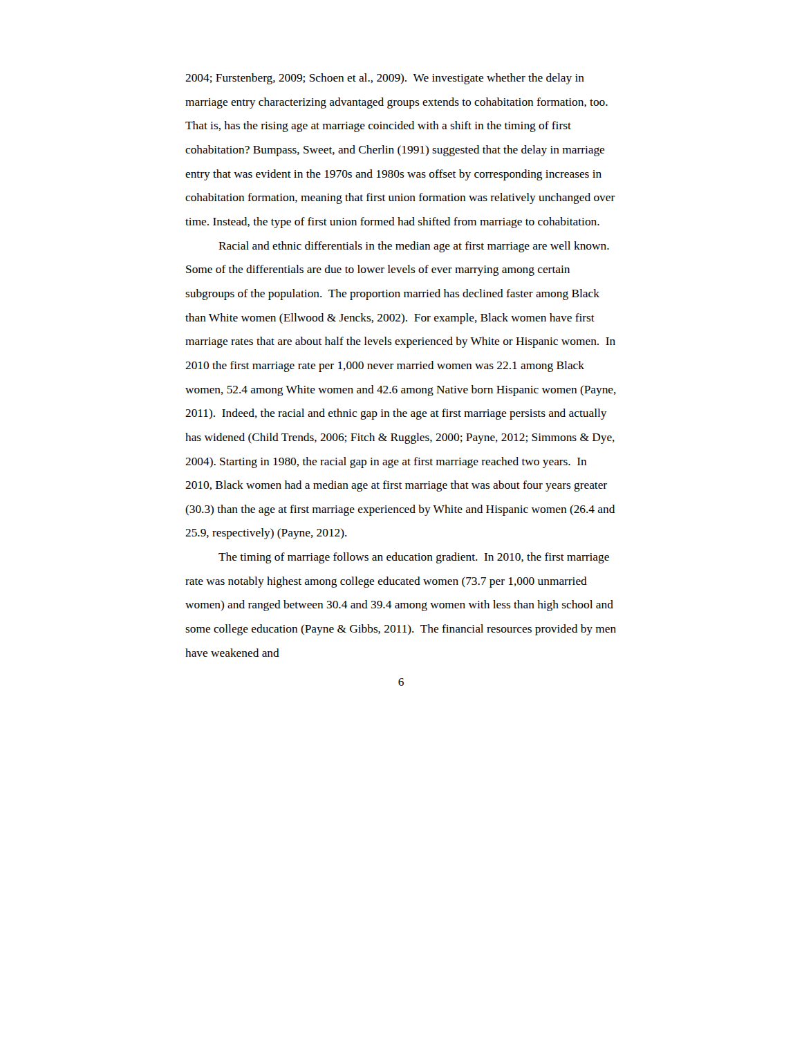2004; Furstenberg, 2009; Schoen et al., 2009). We investigate whether the delay in marriage entry characterizing advantaged groups extends to cohabitation formation, too. That is, has the rising age at marriage coincided with a shift in the timing of first cohabitation? Bumpass, Sweet, and Cherlin (1991) suggested that the delay in marriage entry that was evident in the 1970s and 1980s was offset by corresponding increases in cohabitation formation, meaning that first union formation was relatively unchanged over time. Instead, the type of first union formed had shifted from marriage to cohabitation.
Racial and ethnic differentials in the median age at first marriage are well known. Some of the differentials are due to lower levels of ever marrying among certain subgroups of the population. The proportion married has declined faster among Black than White women (Ellwood & Jencks, 2002). For example, Black women have first marriage rates that are about half the levels experienced by White or Hispanic women. In 2010 the first marriage rate per 1,000 never married women was 22.1 among Black women, 52.4 among White women and 42.6 among Native born Hispanic women (Payne, 2011). Indeed, the racial and ethnic gap in the age at first marriage persists and actually has widened (Child Trends, 2006; Fitch & Ruggles, 2000; Payne, 2012; Simmons & Dye, 2004). Starting in 1980, the racial gap in age at first marriage reached two years. In 2010, Black women had a median age at first marriage that was about four years greater (30.3) than the age at first marriage experienced by White and Hispanic women (26.4 and 25.9, respectively) (Payne, 2012).
The timing of marriage follows an education gradient. In 2010, the first marriage rate was notably highest among college educated women (73.7 per 1,000 unmarried women) and ranged between 30.4 and 39.4 among women with less than high school and some college education (Payne & Gibbs, 2011). The financial resources provided by men have weakened and
6